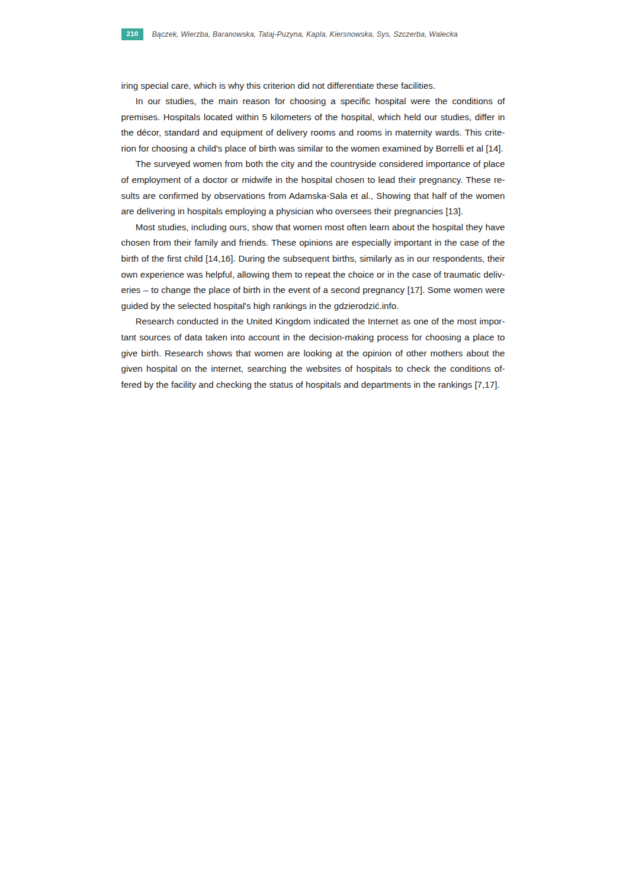210 Bączek, Wierzba, Baranowska, Tataj-Puzyna, Kapla, Kiersnowska, Sys, Szczerba, Walecka
iring special care, which is why this criterion did not differentiate these facilities.
In our studies, the main reason for choosing a specific hospital were the conditions of premises. Hospitals located within 5 kilometers of the hospital, which held our studies, differ in the décor, standard and equipment of delivery rooms and rooms in maternity wards. This criterion for choosing a child's place of birth was similar to the women examined by Borrelli et al [14].
The surveyed women from both the city and the countryside considered importance of place of employment of a doctor or midwife in the hospital chosen to lead their pregnancy. These results are confirmed by observations from Adamska-Sala et al., Showing that half of the women are delivering in hospitals employing a physician who oversees their pregnancies [13].
Most studies, including ours, show that women most often learn about the hospital they have chosen from their family and friends. These opinions are especially important in the case of the birth of the first child [14,16]. During the subsequent births, similarly as in our respondents, their own experience was helpful, allowing them to repeat the choice or in the case of traumatic deliveries – to change the place of birth in the event of a second pregnancy [17]. Some women were guided by the selected hospital's high rankings in the gdzierodzić.info.
Research conducted in the United Kingdom indicated the Internet as one of the most important sources of data taken into account in the decision-making process for choosing a place to give birth. Research shows that women are looking at the opinion of other mothers about the given hospital on the internet, searching the websites of hospitals to check the conditions offered by the facility and checking the status of hospitals and departments in the rankings [7,17].